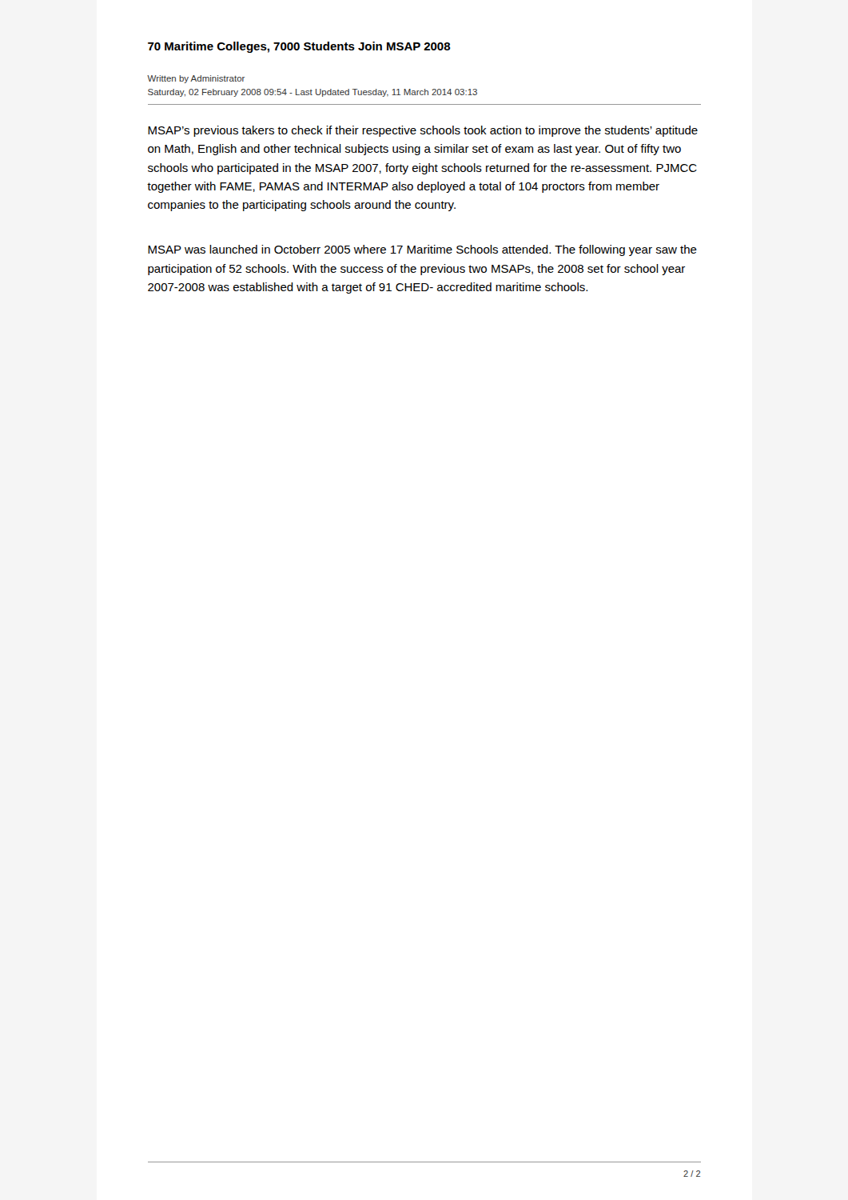70 Maritime Colleges, 7000 Students Join MSAP 2008
Written by Administrator
Saturday, 02 February 2008 09:54 - Last Updated Tuesday, 11 March 2014 03:13
MSAP’s previous takers to check if their respective schools took action to improve the students’ aptitude on Math, English and other technical subjects using a similar set of exam as last year. Out of fifty two schools who participated in the MSAP 2007, forty eight schools returned for the re-assessment. PJMCC together with FAME, PAMAS and INTERMAP also deployed a total of 104 proctors from member companies to the participating schools around the country.
MSAP was launched in Octoberr 2005 where 17 Maritime Schools attended. The following year saw the participation of 52 schools. With the success of the previous two MSAPs, the 2008 set for school year 2007-2008 was established with a target of 91 CHED- accredited maritime schools.
2 / 2